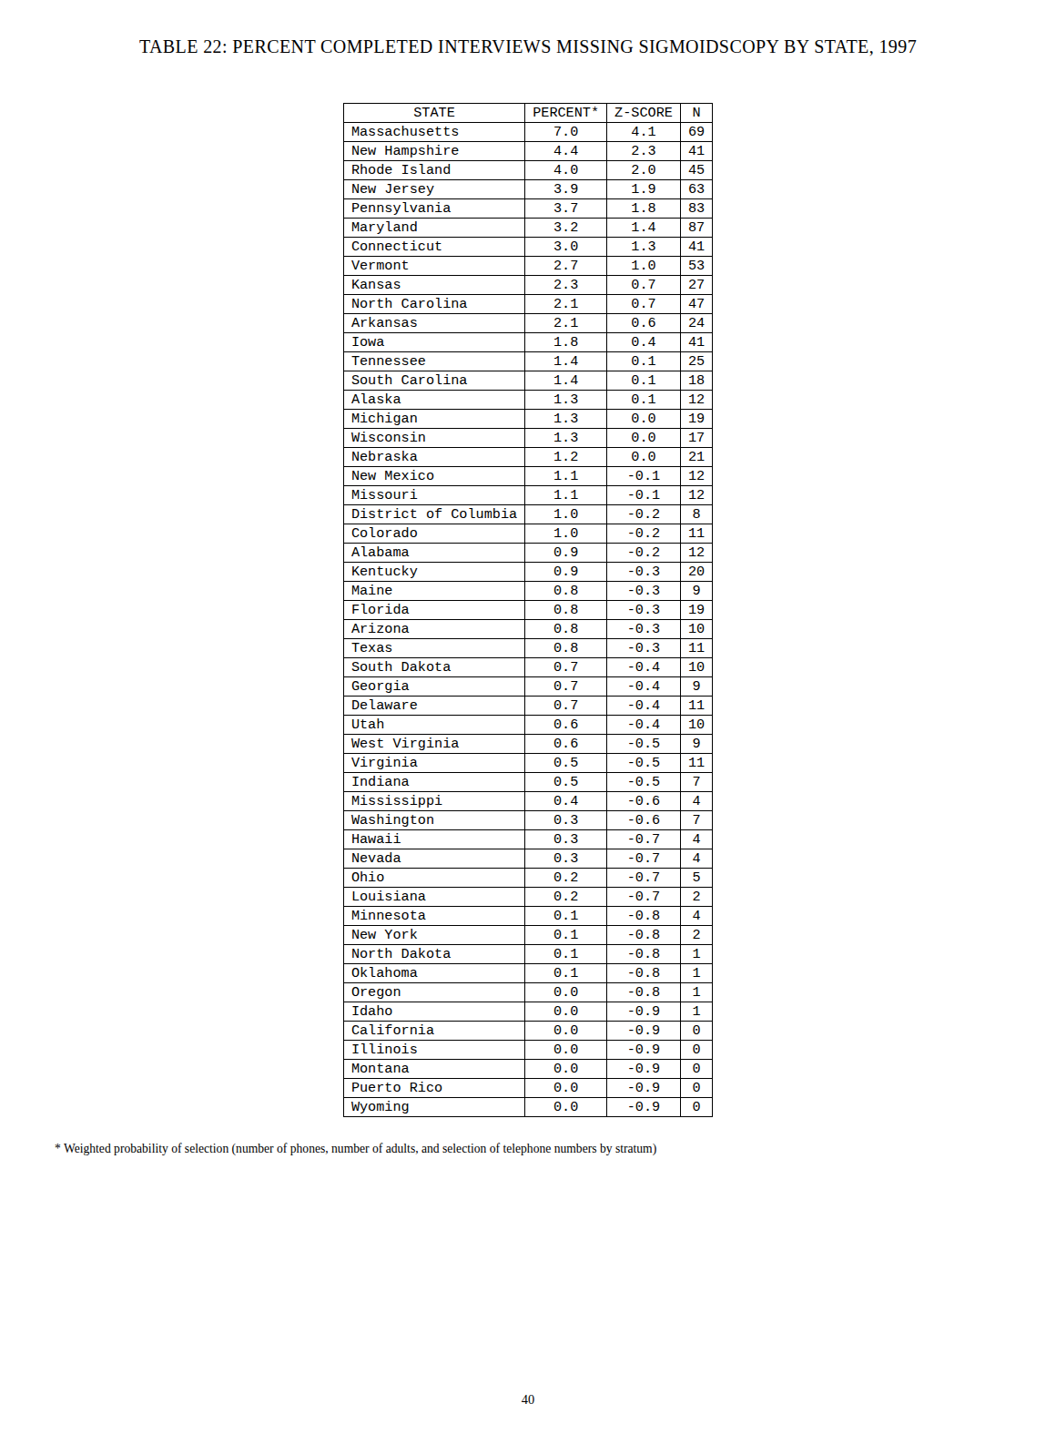TABLE 22: PERCENT COMPLETED INTERVIEWS MISSING SIGMOIDSCOPY BY STATE, 1997
Percent completed interviews missing sigmoidscopy by state, 1997
| STATE | PERCENT* | Z-SCORE | N |
| --- | --- | --- | --- |
| Massachusetts | 7.0 | 4.1 | 69 |
| New Hampshire | 4.4 | 2.3 | 41 |
| Rhode Island | 4.0 | 2.0 | 45 |
| New Jersey | 3.9 | 1.9 | 63 |
| Pennsylvania | 3.7 | 1.8 | 83 |
| Maryland | 3.2 | 1.4 | 87 |
| Connecticut | 3.0 | 1.3 | 41 |
| Vermont | 2.7 | 1.0 | 53 |
| Kansas | 2.3 | 0.7 | 27 |
| North Carolina | 2.1 | 0.7 | 47 |
| Arkansas | 2.1 | 0.6 | 24 |
| Iowa | 1.8 | 0.4 | 41 |
| Tennessee | 1.4 | 0.1 | 25 |
| South Carolina | 1.4 | 0.1 | 18 |
| Alaska | 1.3 | 0.1 | 12 |
| Michigan | 1.3 | 0.0 | 19 |
| Wisconsin | 1.3 | 0.0 | 17 |
| Nebraska | 1.2 | 0.0 | 21 |
| New Mexico | 1.1 | -0.1 | 12 |
| Missouri | 1.1 | -0.1 | 12 |
| District of Columbia | 1.0 | -0.2 | 8 |
| Colorado | 1.0 | -0.2 | 11 |
| Alabama | 0.9 | -0.2 | 12 |
| Kentucky | 0.9 | -0.3 | 20 |
| Maine | 0.8 | -0.3 | 9 |
| Florida | 0.8 | -0.3 | 19 |
| Arizona | 0.8 | -0.3 | 10 |
| Texas | 0.8 | -0.3 | 11 |
| South Dakota | 0.7 | -0.4 | 10 |
| Georgia | 0.7 | -0.4 | 9 |
| Delaware | 0.7 | -0.4 | 11 |
| Utah | 0.6 | -0.4 | 10 |
| West Virginia | 0.6 | -0.5 | 9 |
| Virginia | 0.5 | -0.5 | 11 |
| Indiana | 0.5 | -0.5 | 7 |
| Mississippi | 0.4 | -0.6 | 4 |
| Washington | 0.3 | -0.6 | 7 |
| Hawaii | 0.3 | -0.7 | 4 |
| Nevada | 0.3 | -0.7 | 4 |
| Ohio | 0.2 | -0.7 | 5 |
| Louisiana | 0.2 | -0.7 | 2 |
| Minnesota | 0.1 | -0.8 | 4 |
| New York | 0.1 | -0.8 | 2 |
| North Dakota | 0.1 | -0.8 | 1 |
| Oklahoma | 0.1 | -0.8 | 1 |
| Oregon | 0.0 | -0.8 | 1 |
| Idaho | 0.0 | -0.9 | 1 |
| California | 0.0 | -0.9 | 0 |
| Illinois | 0.0 | -0.9 | 0 |
| Montana | 0.0 | -0.9 | 0 |
| Puerto Rico | 0.0 | -0.9 | 0 |
| Wyoming | 0.0 | -0.9 | 0 |
* Weighted probability of selection (number of phones, number of adults, and selection of telephone numbers by stratum)
40